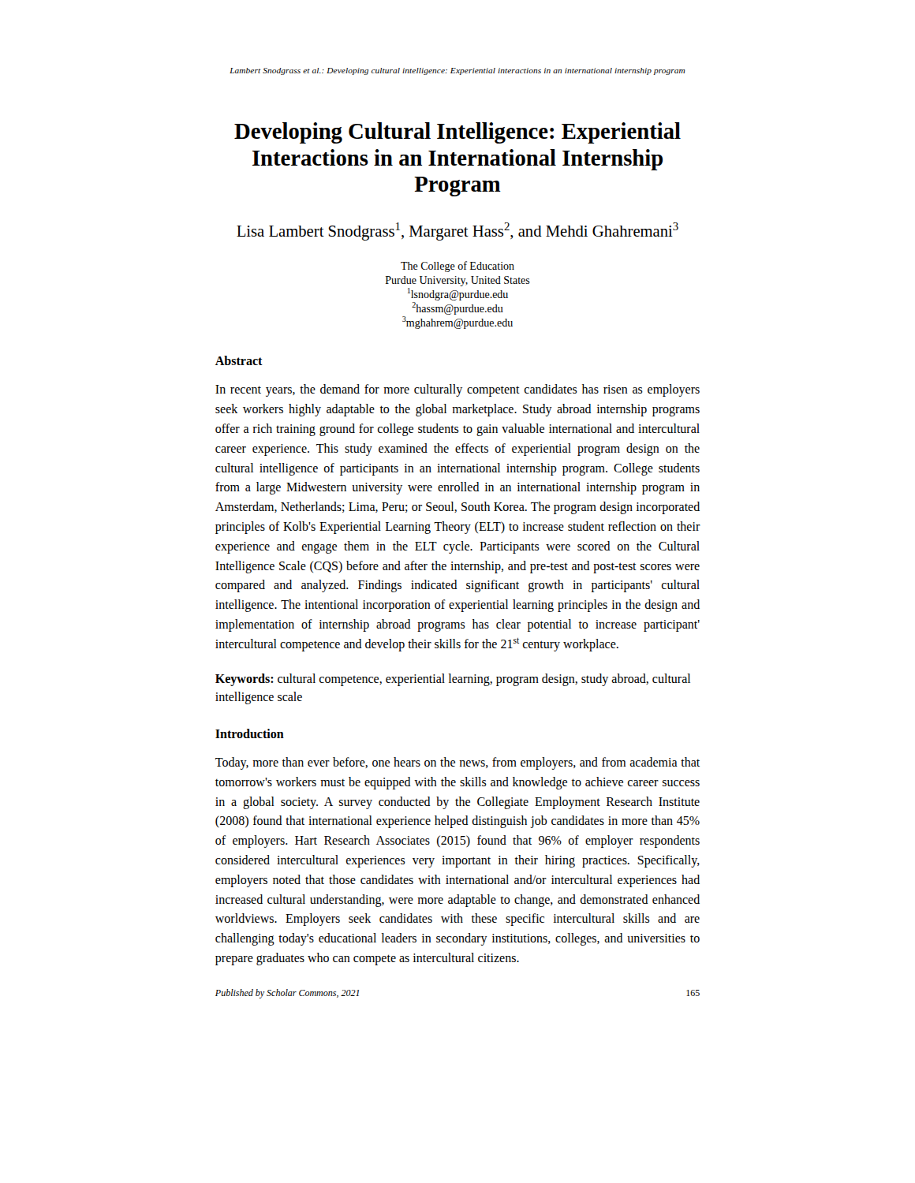Lambert Snodgrass et al.: Developing cultural intelligence: Experiential interactions in an international internship program
Developing Cultural Intelligence: Experiential Interactions in an International Internship Program
Lisa Lambert Snodgrass1, Margaret Hass2, and Mehdi Ghahremani3
The College of Education Purdue University, United States 1lsnodgra@purdue.edu 2hassm@purdue.edu 3mghahrem@purdue.edu
Abstract
In recent years, the demand for more culturally competent candidates has risen as employers seek workers highly adaptable to the global marketplace. Study abroad internship programs offer a rich training ground for college students to gain valuable international and intercultural career experience. This study examined the effects of experiential program design on the cultural intelligence of participants in an international internship program. College students from a large Midwestern university were enrolled in an international internship program in Amsterdam, Netherlands; Lima, Peru; or Seoul, South Korea. The program design incorporated principles of Kolb's Experiential Learning Theory (ELT) to increase student reflection on their experience and engage them in the ELT cycle. Participants were scored on the Cultural Intelligence Scale (CQS) before and after the internship, and pre-test and post-test scores were compared and analyzed. Findings indicated significant growth in participants' cultural intelligence. The intentional incorporation of experiential learning principles in the design and implementation of internship abroad programs has clear potential to increase participant' intercultural competence and develop their skills for the 21st century workplace.
Keywords: cultural competence, experiential learning, program design, study abroad, cultural intelligence scale
Introduction
Today, more than ever before, one hears on the news, from employers, and from academia that tomorrow's workers must be equipped with the skills and knowledge to achieve career success in a global society. A survey conducted by the Collegiate Employment Research Institute (2008) found that international experience helped distinguish job candidates in more than 45% of employers. Hart Research Associates (2015) found that 96% of employer respondents considered intercultural experiences very important in their hiring practices. Specifically, employers noted that those candidates with international and/or intercultural experiences had increased cultural understanding, were more adaptable to change, and demonstrated enhanced worldviews. Employers seek candidates with these specific intercultural skills and are challenging today's educational leaders in secondary institutions, colleges, and universities to prepare graduates who can compete as intercultural citizens.
Published by Scholar Commons, 2021 165